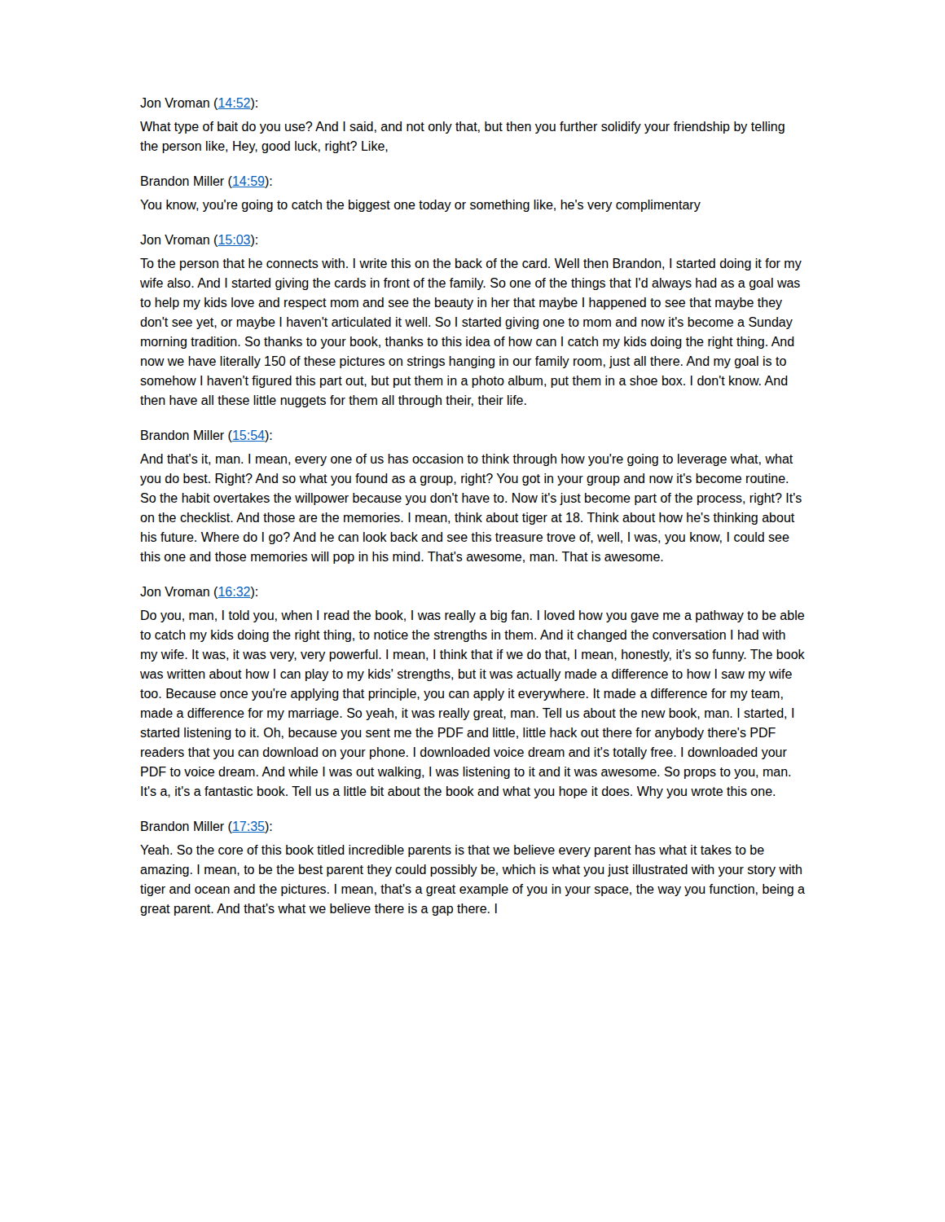Jon Vroman (14:52):
What type of bait do you use? And I said, and not only that, but then you further solidify your friendship by telling the person like, Hey, good luck, right? Like,
Brandon Miller (14:59):
You know, you're going to catch the biggest one today or something like, he's very complimentary
Jon Vroman (15:03):
To the person that he connects with. I write this on the back of the card. Well then Brandon, I started doing it for my wife also. And I started giving the cards in front of the family. So one of the things that I'd always had as a goal was to help my kids love and respect mom and see the beauty in her that maybe I happened to see that maybe they don't see yet, or maybe I haven't articulated it well. So I started giving one to mom and now it's become a Sunday morning tradition. So thanks to your book, thanks to this idea of how can I catch my kids doing the right thing. And now we have literally 150 of these pictures on strings hanging in our family room, just all there. And my goal is to somehow I haven't figured this part out, but put them in a photo album, put them in a shoe box. I don't know. And then have all these little nuggets for them all through their, their life.
Brandon Miller (15:54):
And that's it, man. I mean, every one of us has occasion to think through how you're going to leverage what, what you do best. Right? And so what you found as a group, right? You got in your group and now it's become routine. So the habit overtakes the willpower because you don't have to. Now it's just become part of the process, right? It's on the checklist. And those are the memories. I mean, think about tiger at 18. Think about how he's thinking about his future. Where do I go? And he can look back and see this treasure trove of, well, I was, you know, I could see this one and those memories will pop in his mind. That's awesome, man. That is awesome.
Jon Vroman (16:32):
Do you, man, I told you, when I read the book, I was really a big fan. I loved how you gave me a pathway to be able to catch my kids doing the right thing, to notice the strengths in them. And it changed the conversation I had with my wife. It was, it was very, very powerful. I mean, I think that if we do that, I mean, honestly, it's so funny. The book was written about how I can play to my kids' strengths, but it was actually made a difference to how I saw my wife too. Because once you're applying that principle, you can apply it everywhere. It made a difference for my team, made a difference for my marriage. So yeah, it was really great, man. Tell us about the new book, man. I started, I started listening to it. Oh, because you sent me the PDF and little, little hack out there for anybody there's PDF readers that you can download on your phone. I downloaded voice dream and it's totally free. I downloaded your PDF to voice dream. And while I was out walking, I was listening to it and it was awesome. So props to you, man. It's a, it's a fantastic book. Tell us a little bit about the book and what you hope it does. Why you wrote this one.
Brandon Miller (17:35):
Yeah. So the core of this book titled incredible parents is that we believe every parent has what it takes to be amazing. I mean, to be the best parent they could possibly be, which is what you just illustrated with your story with tiger and ocean and the pictures. I mean, that's a great example of you in your space, the way you function, being a great parent. And that's what we believe there is a gap there. I